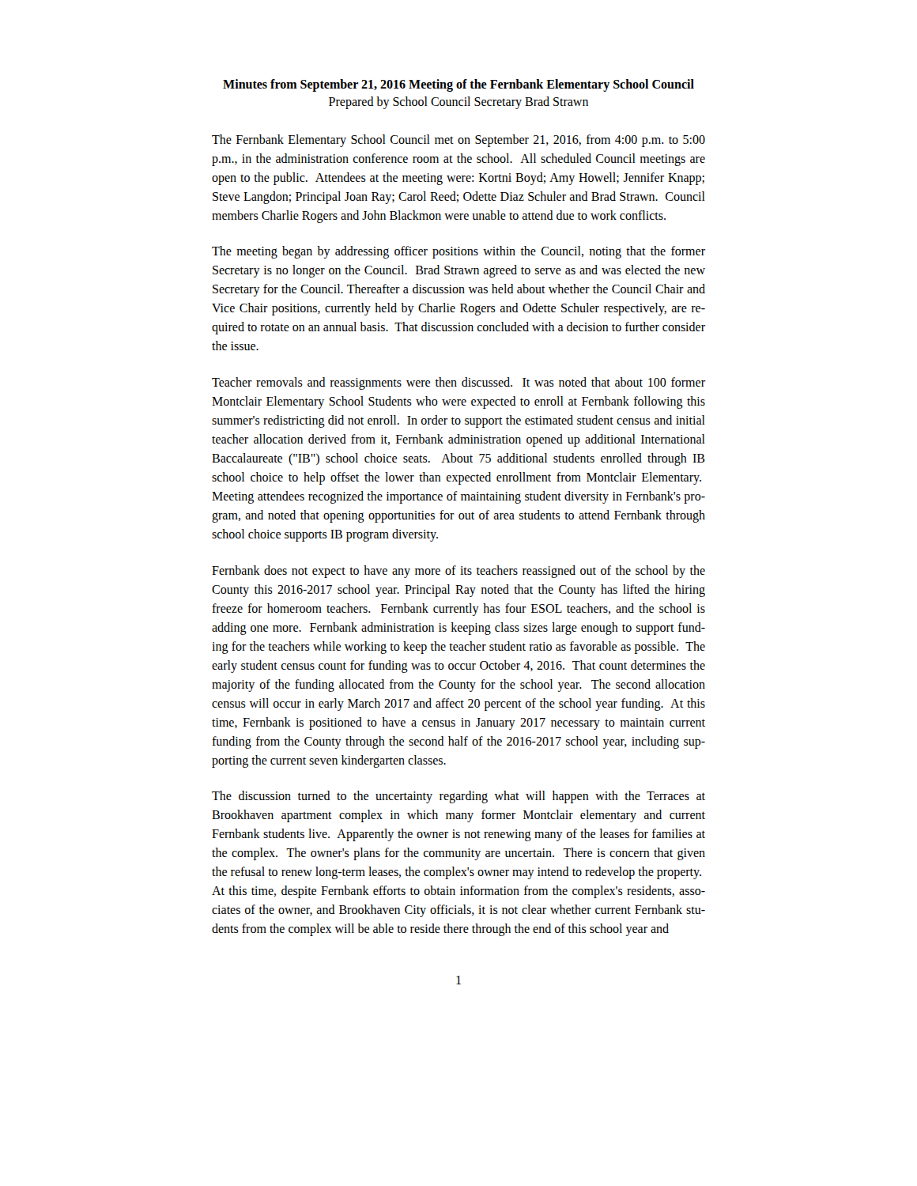Minutes from September 21, 2016 Meeting of the Fernbank Elementary School Council
Prepared by School Council Secretary Brad Strawn
The Fernbank Elementary School Council met on September 21, 2016, from 4:00 p.m. to 5:00 p.m., in the administration conference room at the school. All scheduled Council meetings are open to the public. Attendees at the meeting were: Kortni Boyd; Amy Howell; Jennifer Knapp; Steve Langdon; Principal Joan Ray; Carol Reed; Odette Diaz Schuler and Brad Strawn. Council members Charlie Rogers and John Blackmon were unable to attend due to work conflicts.
The meeting began by addressing officer positions within the Council, noting that the former Secretary is no longer on the Council. Brad Strawn agreed to serve as and was elected the new Secretary for the Council. Thereafter a discussion was held about whether the Council Chair and Vice Chair positions, currently held by Charlie Rogers and Odette Schuler respectively, are required to rotate on an annual basis. That discussion concluded with a decision to further consider the issue.
Teacher removals and reassignments were then discussed. It was noted that about 100 former Montclair Elementary School Students who were expected to enroll at Fernbank following this summer's redistricting did not enroll. In order to support the estimated student census and initial teacher allocation derived from it, Fernbank administration opened up additional International Baccalaureate ("IB") school choice seats. About 75 additional students enrolled through IB school choice to help offset the lower than expected enrollment from Montclair Elementary. Meeting attendees recognized the importance of maintaining student diversity in Fernbank's program, and noted that opening opportunities for out of area students to attend Fernbank through school choice supports IB program diversity.
Fernbank does not expect to have any more of its teachers reassigned out of the school by the County this 2016-2017 school year. Principal Ray noted that the County has lifted the hiring freeze for homeroom teachers. Fernbank currently has four ESOL teachers, and the school is adding one more. Fernbank administration is keeping class sizes large enough to support funding for the teachers while working to keep the teacher student ratio as favorable as possible. The early student census count for funding was to occur October 4, 2016. That count determines the majority of the funding allocated from the County for the school year. The second allocation census will occur in early March 2017 and affect 20 percent of the school year funding. At this time, Fernbank is positioned to have a census in January 2017 necessary to maintain current funding from the County through the second half of the 2016-2017 school year, including supporting the current seven kindergarten classes.
The discussion turned to the uncertainty regarding what will happen with the Terraces at Brookhaven apartment complex in which many former Montclair elementary and current Fernbank students live. Apparently the owner is not renewing many of the leases for families at the complex. The owner's plans for the community are uncertain. There is concern that given the refusal to renew long-term leases, the complex's owner may intend to redevelop the property. At this time, despite Fernbank efforts to obtain information from the complex's residents, associates of the owner, and Brookhaven City officials, it is not clear whether current Fernbank students from the complex will be able to reside there through the end of this school year and
1